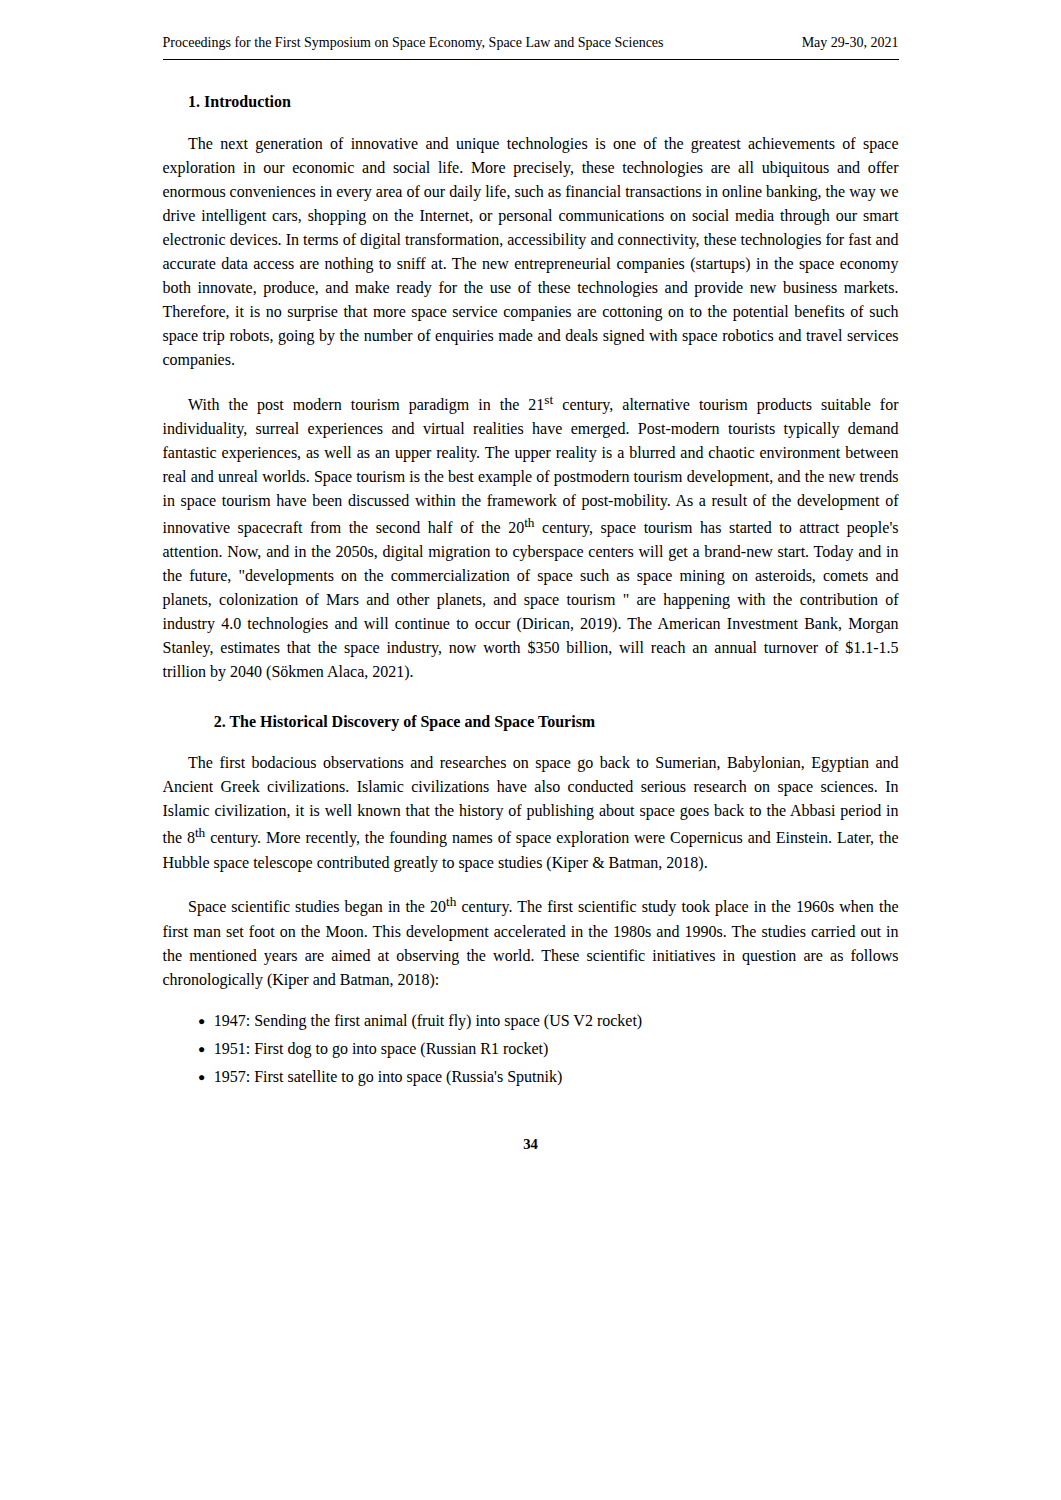Proceedings for the First Symposium on Space Economy, Space Law and Space Sciences May 29-30, 2021
1. Introduction
The next generation of innovative and unique technologies is one of the greatest achievements of space exploration in our economic and social life. More precisely, these technologies are all ubiquitous and offer enormous conveniences in every area of our daily life, such as financial transactions in online banking, the way we drive intelligent cars, shopping on the Internet, or personal communications on social media through our smart electronic devices. In terms of digital transformation, accessibility and connectivity, these technologies for fast and accurate data access are nothing to sniff at. The new entrepreneurial companies (startups) in the space economy both innovate, produce, and make ready for the use of these technologies and provide new business markets. Therefore, it is no surprise that more space service companies are cottoning on to the potential benefits of such space trip robots, going by the number of enquiries made and deals signed with space robotics and travel services companies.
With the post modern tourism paradigm in the 21st century, alternative tourism products suitable for individuality, surreal experiences and virtual realities have emerged. Post-modern tourists typically demand fantastic experiences, as well as an upper reality. The upper reality is a blurred and chaotic environment between real and unreal worlds. Space tourism is the best example of postmodern tourism development, and the new trends in space tourism have been discussed within the framework of post-mobility. As a result of the development of innovative spacecraft from the second half of the 20th century, space tourism has started to attract people's attention. Now, and in the 2050s, digital migration to cyberspace centers will get a brand-new start. Today and in the future, "developments on the commercialization of space such as space mining on asteroids, comets and planets, colonization of Mars and other planets, and space tourism " are happening with the contribution of industry 4.0 technologies and will continue to occur (Dirican, 2019). The American Investment Bank, Morgan Stanley, estimates that the space industry, now worth $350 billion, will reach an annual turnover of $1.1-1.5 trillion by 2040 (Sökmen Alaca, 2021).
2. The Historical Discovery of Space and Space Tourism
The first bodacious observations and researches on space go back to Sumerian, Babylonian, Egyptian and Ancient Greek civilizations. Islamic civilizations have also conducted serious research on space sciences. In Islamic civilization, it is well known that the history of publishing about space goes back to the Abbasi period in the 8th century. More recently, the founding names of space exploration were Copernicus and Einstein. Later, the Hubble space telescope contributed greatly to space studies (Kiper & Batman, 2018).
Space scientific studies began in the 20th century. The first scientific study took place in the 1960s when the first man set foot on the Moon. This development accelerated in the 1980s and 1990s. The studies carried out in the mentioned years are aimed at observing the world. These scientific initiatives in question are as follows chronologically (Kiper and Batman, 2018):
1947: Sending the first animal (fruit fly) into space (US V2 rocket)
1951: First dog to go into space (Russian R1 rocket)
1957: First satellite to go into space (Russia's Sputnik)
34